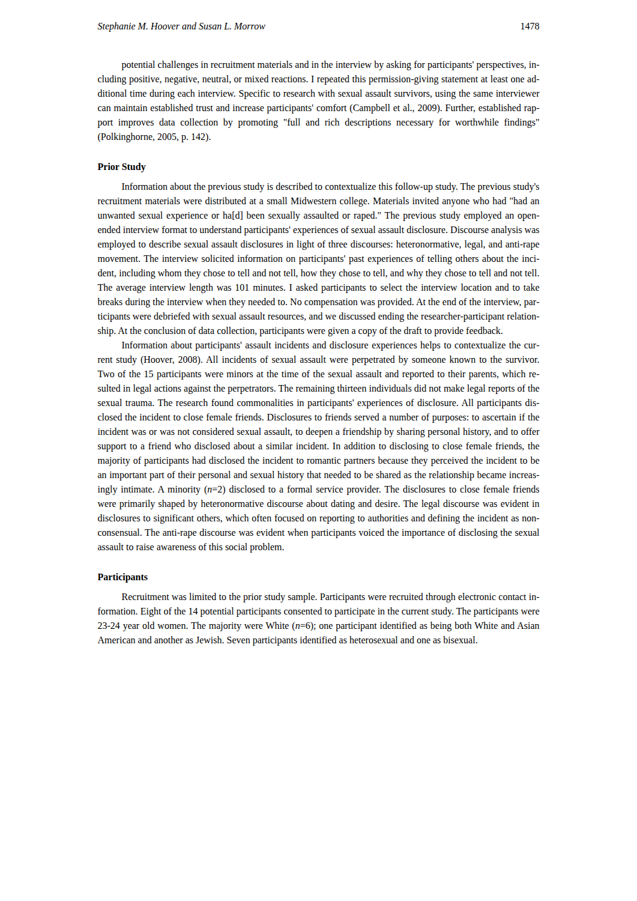Stephanie M. Hoover and Susan L. Morrow 1478
potential challenges in recruitment materials and in the interview by asking for participants' perspectives, including positive, negative, neutral, or mixed reactions. I repeated this permission-giving statement at least one additional time during each interview. Specific to research with sexual assault survivors, using the same interviewer can maintain established trust and increase participants' comfort (Campbell et al., 2009). Further, established rapport improves data collection by promoting "full and rich descriptions necessary for worthwhile findings" (Polkinghorne, 2005, p. 142).
Prior Study
Information about the previous study is described to contextualize this follow-up study. The previous study's recruitment materials were distributed at a small Midwestern college. Materials invited anyone who had "had an unwanted sexual experience or ha[d] been sexually assaulted or raped." The previous study employed an open-ended interview format to understand participants' experiences of sexual assault disclosure. Discourse analysis was employed to describe sexual assault disclosures in light of three discourses: heteronormative, legal, and anti-rape movement. The interview solicited information on participants' past experiences of telling others about the incident, including whom they chose to tell and not tell, how they chose to tell, and why they chose to tell and not tell. The average interview length was 101 minutes. I asked participants to select the interview location and to take breaks during the interview when they needed to. No compensation was provided. At the end of the interview, participants were debriefed with sexual assault resources, and we discussed ending the researcher-participant relationship. At the conclusion of data collection, participants were given a copy of the draft to provide feedback.
Information about participants' assault incidents and disclosure experiences helps to contextualize the current study (Hoover, 2008). All incidents of sexual assault were perpetrated by someone known to the survivor. Two of the 15 participants were minors at the time of the sexual assault and reported to their parents, which resulted in legal actions against the perpetrators. The remaining thirteen individuals did not make legal reports of the sexual trauma. The research found commonalities in participants' experiences of disclosure. All participants disclosed the incident to close female friends. Disclosures to friends served a number of purposes: to ascertain if the incident was or was not considered sexual assault, to deepen a friendship by sharing personal history, and to offer support to a friend who disclosed about a similar incident. In addition to disclosing to close female friends, the majority of participants had disclosed the incident to romantic partners because they perceived the incident to be an important part of their personal and sexual history that needed to be shared as the relationship became increasingly intimate. A minority (n=2) disclosed to a formal service provider. The disclosures to close female friends were primarily shaped by heteronormative discourse about dating and desire. The legal discourse was evident in disclosures to significant others, which often focused on reporting to authorities and defining the incident as nonconsensual. The anti-rape discourse was evident when participants voiced the importance of disclosing the sexual assault to raise awareness of this social problem.
Participants
Recruitment was limited to the prior study sample. Participants were recruited through electronic contact information. Eight of the 14 potential participants consented to participate in the current study. The participants were 23-24 year old women. The majority were White (n=6); one participant identified as being both White and Asian American and another as Jewish. Seven participants identified as heterosexual and one as bisexual.